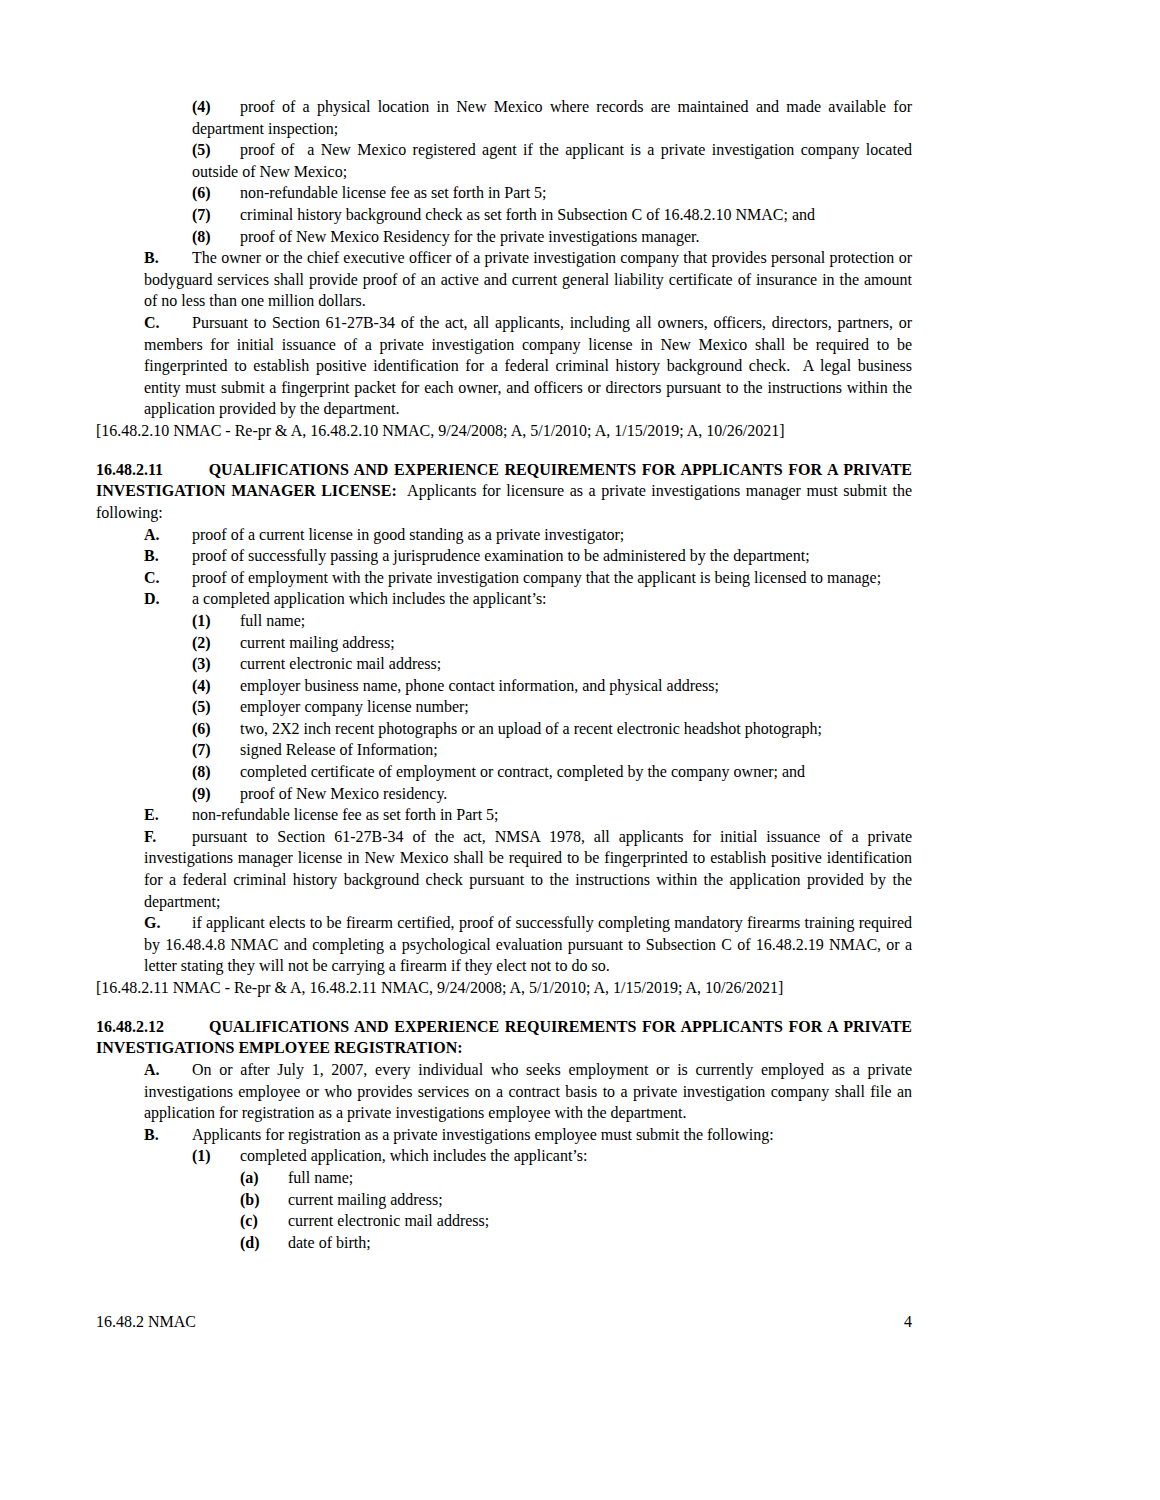(4) proof of a physical location in New Mexico where records are maintained and made available for department inspection;
(5) proof of a New Mexico registered agent if the applicant is a private investigation company located outside of New Mexico;
(6) non-refundable license fee as set forth in Part 5;
(7) criminal history background check as set forth in Subsection C of 16.48.2.10 NMAC; and
(8) proof of New Mexico Residency for the private investigations manager.
B. The owner or the chief executive officer of a private investigation company that provides personal protection or bodyguard services shall provide proof of an active and current general liability certificate of insurance in the amount of no less than one million dollars.
C. Pursuant to Section 61-27B-34 of the act, all applicants, including all owners, officers, directors, partners, or members for initial issuance of a private investigation company license in New Mexico shall be required to be fingerprinted to establish positive identification for a federal criminal history background check. A legal business entity must submit a fingerprint packet for each owner, and officers or directors pursuant to the instructions within the application provided by the department.
[16.48.2.10 NMAC - Re-pr & A, 16.48.2.10 NMAC, 9/24/2008; A, 5/1/2010; A, 1/15/2019; A, 10/26/2021]
16.48.2.11 QUALIFICATIONS AND EXPERIENCE REQUIREMENTS FOR APPLICANTS FOR A PRIVATE INVESTIGATION MANAGER LICENSE: Applicants for licensure as a private investigations manager must submit the following:
A. proof of a current license in good standing as a private investigator;
B. proof of successfully passing a jurisprudence examination to be administered by the department;
C. proof of employment with the private investigation company that the applicant is being licensed to manage;
D. a completed application which includes the applicant’s:
(1) full name;
(2) current mailing address;
(3) current electronic mail address;
(4) employer business name, phone contact information, and physical address;
(5) employer company license number;
(6) two, 2X2 inch recent photographs or an upload of a recent electronic headshot photograph;
(7) signed Release of Information;
(8) completed certificate of employment or contract, completed by the company owner; and
(9) proof of New Mexico residency.
E. non-refundable license fee as set forth in Part 5;
F. pursuant to Section 61-27B-34 of the act, NMSA 1978, all applicants for initial issuance of a private investigations manager license in New Mexico shall be required to be fingerprinted to establish positive identification for a federal criminal history background check pursuant to the instructions within the application provided by the department;
G. if applicant elects to be firearm certified, proof of successfully completing mandatory firearms training required by 16.48.4.8 NMAC and completing a psychological evaluation pursuant to Subsection C of 16.48.2.19 NMAC, or a letter stating they will not be carrying a firearm if they elect not to do so.
[16.48.2.11 NMAC - Re-pr & A, 16.48.2.11 NMAC, 9/24/2008; A, 5/1/2010; A, 1/15/2019; A, 10/26/2021]
16.48.2.12 QUALIFICATIONS AND EXPERIENCE REQUIREMENTS FOR APPLICANTS FOR A PRIVATE INVESTIGATIONS EMPLOYEE REGISTRATION:
A. On or after July 1, 2007, every individual who seeks employment or is currently employed as a private investigations employee or who provides services on a contract basis to a private investigation company shall file an application for registration as a private investigations employee with the department.
B. Applicants for registration as a private investigations employee must submit the following:
(1) completed application, which includes the applicant’s:
(a) full name;
(b) current mailing address;
(c) current electronic mail address;
(d) date of birth;
16.48.2 NMAC 4